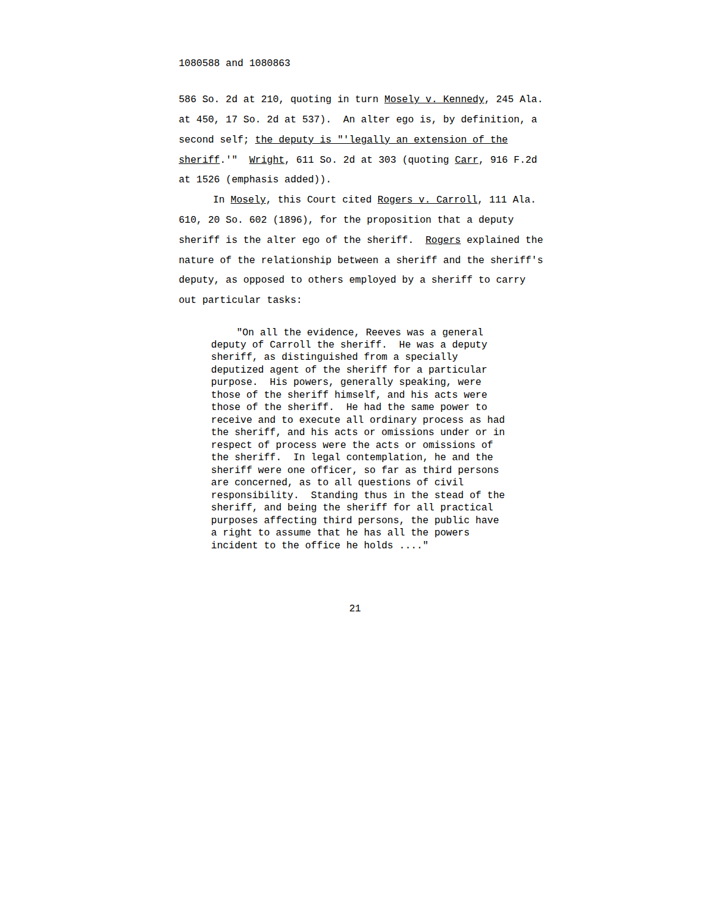1080588 and 1080863
586 So. 2d at 210, quoting in turn Mosely v. Kennedy, 245 Ala. at 450, 17 So. 2d at 537). An alter ego is, by definition, a second self; the deputy is "'legally an extension of the sheriff.'" Wright, 611 So. 2d at 303 (quoting Carr, 916 F.2d at 1526 (emphasis added)).
In Mosely, this Court cited Rogers v. Carroll, 111 Ala. 610, 20 So. 602 (1896), for the proposition that a deputy sheriff is the alter ego of the sheriff. Rogers explained the nature of the relationship between a sheriff and the sheriff's deputy, as opposed to others employed by a sheriff to carry out particular tasks:
"On all the evidence, Reeves was a general deputy of Carroll the sheriff. He was a deputy sheriff, as distinguished from a specially deputized agent of the sheriff for a particular purpose. His powers, generally speaking, were those of the sheriff himself, and his acts were those of the sheriff. He had the same power to receive and to execute all ordinary process as had the sheriff, and his acts or omissions under or in respect of process were the acts or omissions of the sheriff. In legal contemplation, he and the sheriff were one officer, so far as third persons are concerned, as to all questions of civil responsibility. Standing thus in the stead of the sheriff, and being the sheriff for all practical purposes affecting third persons, the public have a right to assume that he has all the powers incident to the office he holds ...."
21